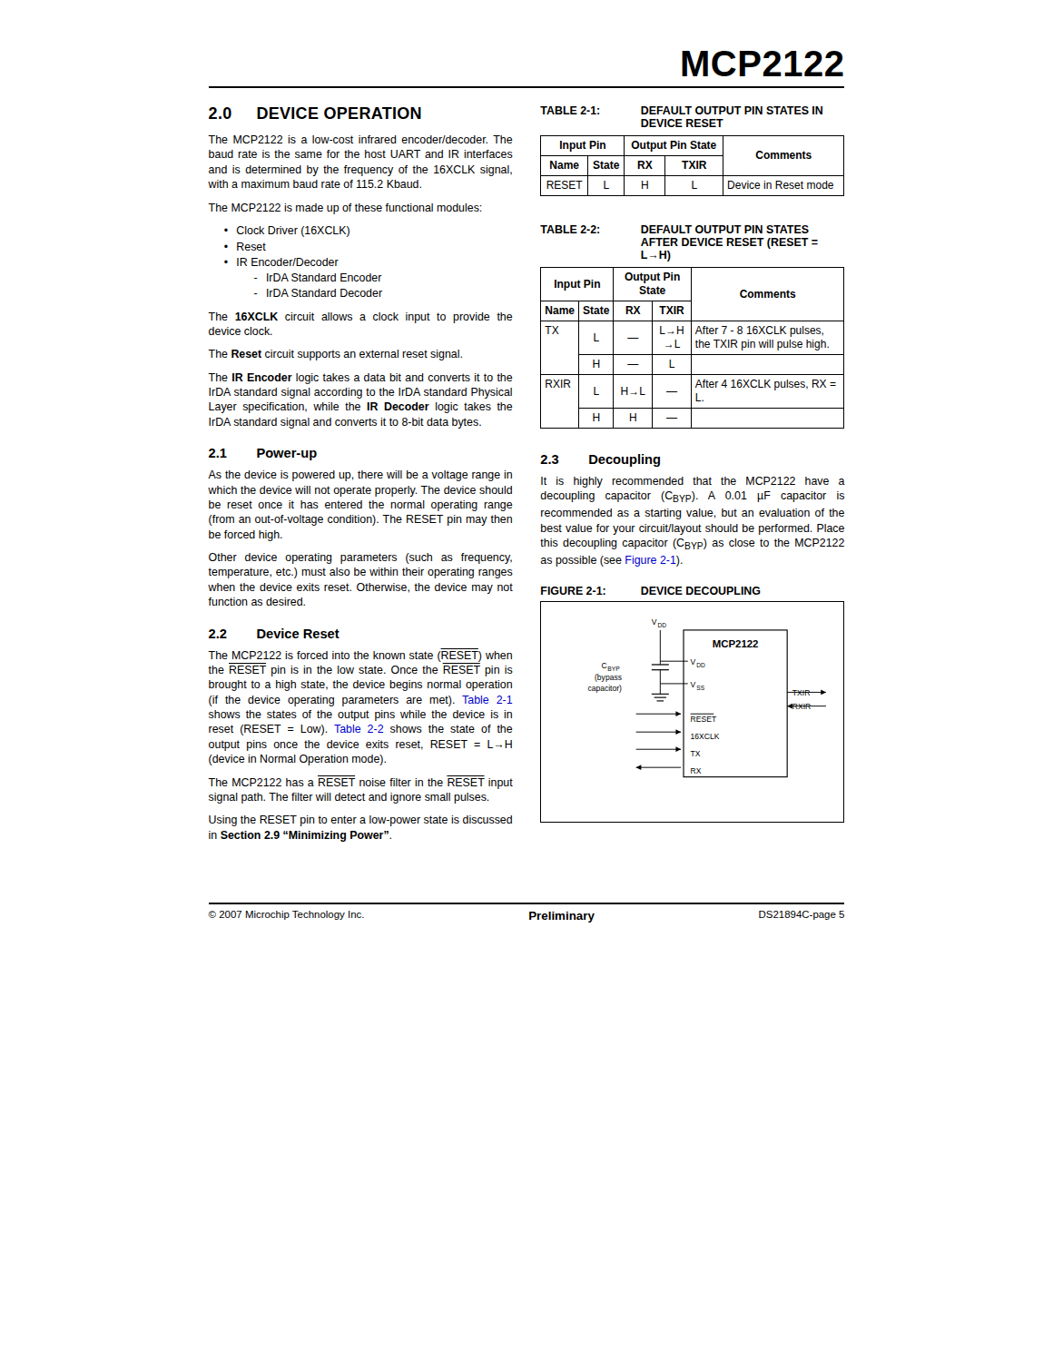MCP2122
2.0 DEVICE OPERATION
The MCP2122 is a low-cost infrared encoder/decoder. The baud rate is the same for the host UART and IR interfaces and is determined by the frequency of the 16XCLK signal, with a maximum baud rate of 115.2 Kbaud.
The MCP2122 is made up of these functional modules:
Clock Driver (16XCLK)
Reset
IR Encoder/Decoder
IrDA Standard Encoder
IrDA Standard Decoder
The 16XCLK circuit allows a clock input to provide the device clock.
The Reset circuit supports an external reset signal.
The IR Encoder logic takes a data bit and converts it to the IrDA standard signal according to the IrDA standard Physical Layer specification, while the IR Decoder logic takes the IrDA standard signal and converts it to 8-bit data bytes.
2.1 Power-up
As the device is powered up, there will be a voltage range in which the device will not operate properly. The device should be reset once it has entered the normal operating range (from an out-of-voltage condition). The RESET pin may then be forced high.
Other device operating parameters (such as frequency, temperature, etc.) must also be within their operating ranges when the device exits reset. Otherwise, the device may not function as desired.
2.2 Device Reset
The MCP2122 is forced into the known state (RESET) when the RESET pin is in the low state. Once the RESET pin is brought to a high state, the device begins normal operation (if the device operating parameters are met). Table 2-1 shows the states of the output pins while the device is in reset (RESET = Low). Table 2-2 shows the state of the output pins once the device exits reset, RESET = L→H (device in Normal Operation mode).
The MCP2122 has a RESET noise filter in the RESET input signal path. The filter will detect and ignore small pulses.
Using the RESET pin to enter a low-power state is discussed in Section 2.9 “Minimizing Power”.
TABLE 2-1: DEFAULT OUTPUT PIN STATES IN DEVICE RESET
| Input Pin | Output Pin State | Comments |
| --- | --- | --- |
| Name | State | RX | TXIR |
| RESET | L | H | L | Device in Reset mode |
TABLE 2-2: DEFAULT OUTPUT PIN STATES AFTER DEVICE RESET (RESET = L→H)
| Input Pin | Output Pin State | Comments |
| --- | --- | --- |
| Name | State | RX | TXIR |
| TX | L | — | L→H →L | After 7 - 8 16XCLK pulses, the TXIR pin will pulse high. |
| H | — | L | |
| RXIR | L | H→L | — | After 4 16XCLK pulses, RX = L. |
| H | H | — | |
2.3 Decoupling
It is highly recommended that the MCP2122 have a decoupling capacitor (CBYP). A 0.01 µF capacitor is recommended as a starting value, but an evaluation of the best value for your circuit/layout should be performed. Place this decoupling capacitor (CBYP) as close to the MCP2122 as possible (see Figure 2-1).
FIGURE 2-1: DEVICE DECOUPLING
V DD MCP2122 V DD V SS RESET 16XCLK TX RX TXIR RXIR C BYP (bypass capacitor)
© 2007 Microchip Technology Inc.
Preliminary
DS21894C-page 5